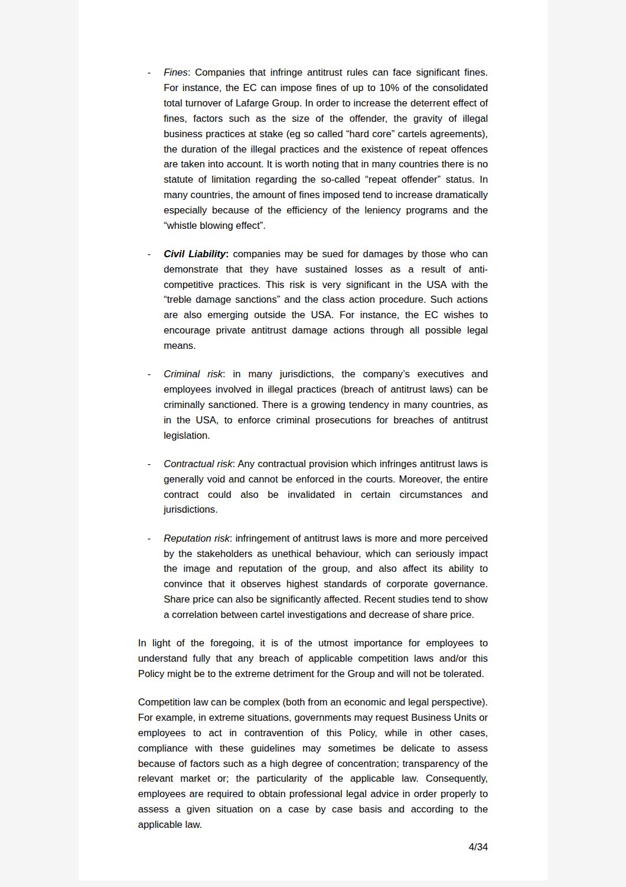Fines: Companies that infringe antitrust rules can face significant fines. For instance, the EC can impose fines of up to 10% of the consolidated total turnover of Lafarge Group. In order to increase the deterrent effect of fines, factors such as the size of the offender, the gravity of illegal business practices at stake (eg so called “hard core” cartels agreements), the duration of the illegal practices and the existence of repeat offences are taken into account. It is worth noting that in many countries there is no statute of limitation regarding the so-called “repeat offender” status. In many countries, the amount of fines imposed tend to increase dramatically especially because of the efficiency of the leniency programs and the “whistle blowing effect”.
Civil Liability: companies may be sued for damages by those who can demonstrate that they have sustained losses as a result of anti-competitive practices. This risk is very significant in the USA with the “treble damage sanctions” and the class action procedure. Such actions are also emerging outside the USA. For instance, the EC wishes to encourage private antitrust damage actions through all possible legal means.
Criminal risk: in many jurisdictions, the company’s executives and employees involved in illegal practices (breach of antitrust laws) can be criminally sanctioned. There is a growing tendency in many countries, as in the USA, to enforce criminal prosecutions for breaches of antitrust legislation.
Contractual risk: Any contractual provision which infringes antitrust laws is generally void and cannot be enforced in the courts. Moreover, the entire contract could also be invalidated in certain circumstances and jurisdictions.
Reputation risk: infringement of antitrust laws is more and more perceived by the stakeholders as unethical behaviour, which can seriously impact the image and reputation of the group, and also affect its ability to convince that it observes highest standards of corporate governance. Share price can also be significantly affected. Recent studies tend to show a correlation between cartel investigations and decrease of share price.
In light of the foregoing, it is of the utmost importance for employees to understand fully that any breach of applicable competition laws and/or this Policy might be to the extreme detriment for the Group and will not be tolerated.
Competition law can be complex (both from an economic and legal perspective). For example, in extreme situations, governments may request Business Units or employees to act in contravention of this Policy, while in other cases, compliance with these guidelines may sometimes be delicate to assess because of factors such as a high degree of concentration; transparency of the relevant market or; the particularity of the applicable law. Consequently, employees are required to obtain professional legal advice in order properly to assess a given situation on a case by case basis and according to the applicable law.
4/34